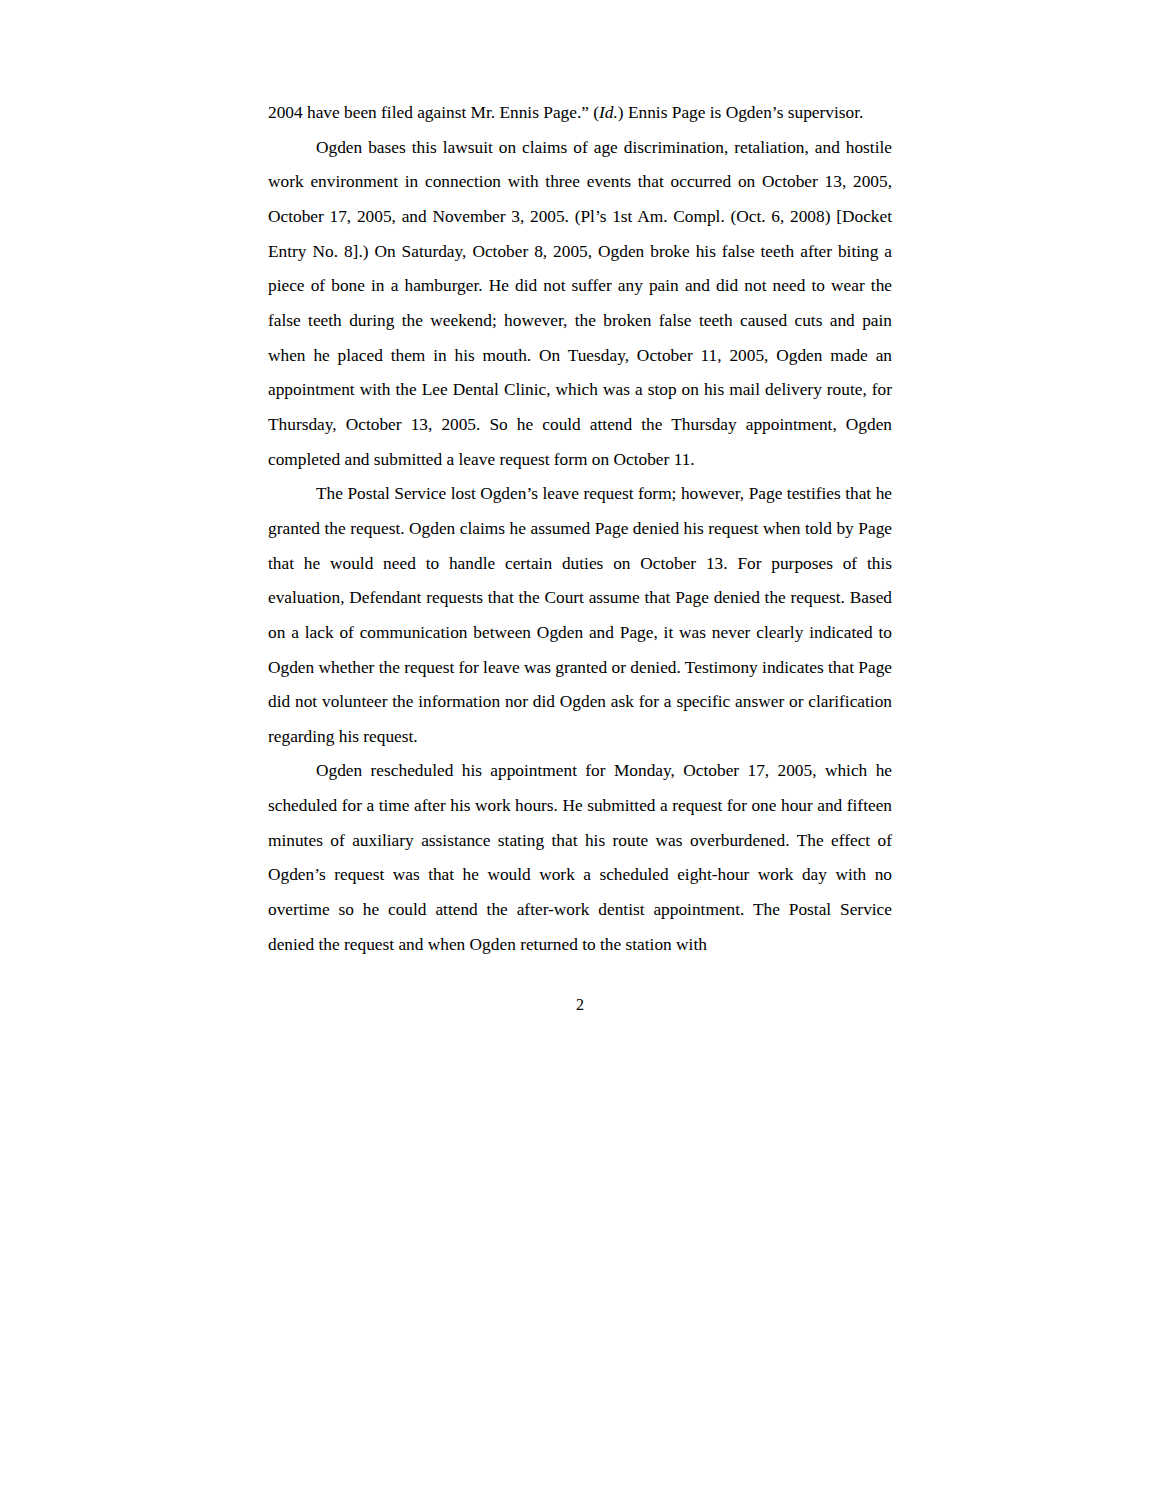2004 have been filed against Mr. Ennis Page.” (Id.) Ennis Page is Ogden’s supervisor.
Ogden bases this lawsuit on claims of age discrimination, retaliation, and hostile work environment in connection with three events that occurred on October 13, 2005, October 17, 2005, and November 3, 2005. (Pl’s 1st Am. Compl. (Oct. 6, 2008) [Docket Entry No. 8].) On Saturday, October 8, 2005, Ogden broke his false teeth after biting a piece of bone in a hamburger. He did not suffer any pain and did not need to wear the false teeth during the weekend; however, the broken false teeth caused cuts and pain when he placed them in his mouth. On Tuesday, October 11, 2005, Ogden made an appointment with the Lee Dental Clinic, which was a stop on his mail delivery route, for Thursday, October 13, 2005. So he could attend the Thursday appointment, Ogden completed and submitted a leave request form on October 11.
The Postal Service lost Ogden’s leave request form; however, Page testifies that he granted the request. Ogden claims he assumed Page denied his request when told by Page that he would need to handle certain duties on October 13. For purposes of this evaluation, Defendant requests that the Court assume that Page denied the request. Based on a lack of communication between Ogden and Page, it was never clearly indicated to Ogden whether the request for leave was granted or denied. Testimony indicates that Page did not volunteer the information nor did Ogden ask for a specific answer or clarification regarding his request.
Ogden rescheduled his appointment for Monday, October 17, 2005, which he scheduled for a time after his work hours. He submitted a request for one hour and fifteen minutes of auxiliary assistance stating that his route was overburdened. The effect of Ogden’s request was that he would work a scheduled eight-hour work day with no overtime so he could attend the after-work dentist appointment. The Postal Service denied the request and when Ogden returned to the station with
2